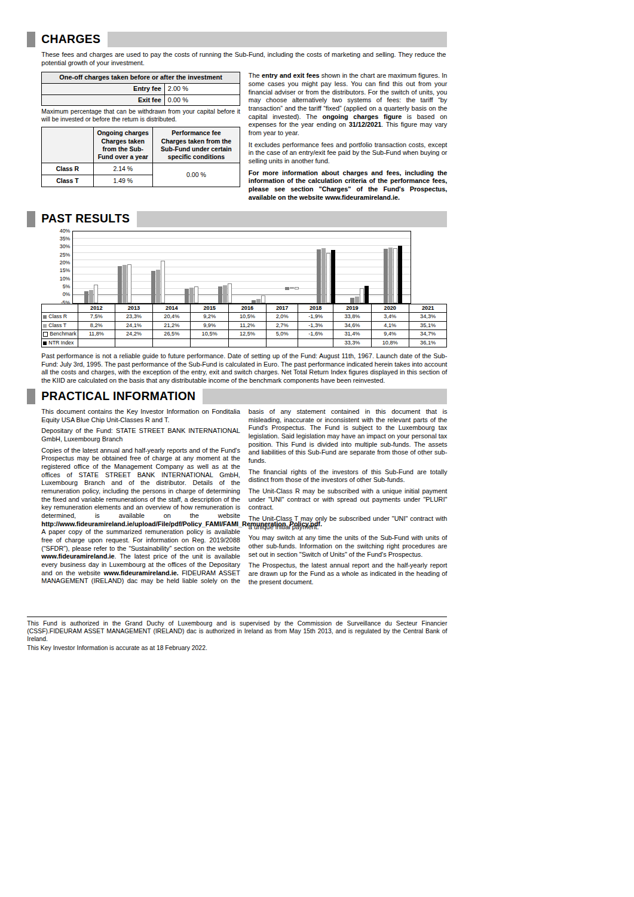CHARGES
These fees and charges are used to pay the costs of running the Sub-Fund, including the costs of marketing and selling. They reduce the potential growth of your investment.
| One-off charges taken before or after the investment |
| --- |
| Entry fee | 2.00 % |
| Exit fee | 0.00 % |
Maximum percentage that can be withdrawn from your capital before it will be invested or before the return is distributed.
| | Ongoing charges Charges taken from the Sub-Fund over a year | Performance fee Charges taken from the Sub-Fund under certain specific conditions |
| --- | --- | --- |
| Class R | 2.14 % | 0.00 % |
| Class T | 1.49 % |
The entry and exit fees shown in the chart are maximum figures. In some cases you might pay less. You can find this out from your financial adviser or from the distributors. For the switch of units, you may choose alternatively two systems of fees: the tariff “by transaction” and the tariff “fixed” (applied on a quarterly basis on the capital invested). The ongoing charges figure is based on expenses for the year ending on 31/12/2021. This figure may vary from year to year.
It excludes performance fees and portfolio transaction costs, except in the case of an entry/exit fee paid by the Sub-Fund when buying or selling units in another fund.
For more information about charges and fees, including the information of the calculation criteria of the performance fees, please see section "Charges" of the Fund's Prospectus, available on the website www.fideuramireland.ie.
PAST RESULTS
40% 35% 30% 25% 20% 15% 10% 5% 0% -5%
| | 2012 | 2013 | 2014 | 2015 | 2016 | 2017 | 2018 | 2019 | 2020 | 2021 |
| --- | --- | --- | --- | --- | --- | --- | --- | --- | --- | --- |
| Class R | 7,5% | 23,3% | 20,4% | 9,2% | 10,5% | 2,0% | -1,9% | 33,8% | 3,4% | 34,3% |
| Class T | 8,2% | 24,1% | 21,2% | 9,9% | 11,2% | 2,7% | -1,3% | 34,6% | 4,1% | 35,1% |
| Benchmark | 11,8% | 24,2% | 26,5% | 10,5% | 12,5% | 5,0% | -1,6% | 31,4% | 9,4% | 34,7% |
| NTR Index | | | | | | | | 33,3% | 10,8% | 36,1% |
Past performance is not a reliable guide to future performance. Date of setting up of the Fund: August 11th, 1967. Launch date of the Sub-Fund: July 3rd, 1995. The past performance of the Sub-Fund is calculated in Euro. The past performance indicated herein takes into account all the costs and charges, with the exception of the entry, exit and switch charges. Net Total Return Index figures displayed in this section of the KIID are calculated on the basis that any distributable income of the benchmark components have been reinvested.
PRACTICAL INFORMATION
This document contains the Key Investor Information on Fonditalia Equity USA Blue Chip Unit-Classes R and T.
Depositary of the Fund: STATE STREET BANK INTERNATIONAL GmbH, Luxembourg Branch
Copies of the latest annual and half-yearly reports and of the Fund's Prospectus may be obtained free of charge at any moment at the registered office of the Management Company as well as at the offices of STATE STREET BANK INTERNATIONAL GmbH, Luxembourg Branch and of the distributor. Details of the remuneration policy, including the persons in charge of determining the fixed and variable remunerations of the staff, a description of the key remuneration elements and an overview of how remuneration is determined, is available on the website http://www.fideuramireland.ie/upload/File/pdf/Policy_FAMI/FAMI_Remuneration_Policy.pdf. A paper copy of the summarized remuneration policy is available free of charge upon request. For information on Reg. 2019/2088 (“SFDR”), please refer to the “Sustainability” section on the website www.fideuramireland.ie. The latest price of the unit is available every business day in Luxembourg at the offices of the Depositary and on the website www.fideuramireland.ie. FIDEURAM ASSET MANAGEMENT (IRELAND) dac may be held liable solely on the basis of any statement contained in this document that is misleading, inaccurate or inconsistent with the relevant parts of the Fund's Prospectus. The Fund is subject to the Luxembourg tax legislation. Said legislation may have an impact on your personal tax position. This Fund is divided into multiple sub-funds. The assets and liabilities of this Sub-Fund are separate from those of other sub-funds.
The financial rights of the investors of this Sub-Fund are totally distinct from those of the investors of other Sub-funds.
The Unit-Class R may be subscribed with a unique initial payment under "UNI" contract or with spread out payments under "PLURI" contract.
The Unit-Class T may only be subscribed under "UNI" contract with a unique initial payment.
You may switch at any time the units of the Sub-Fund with units of other sub-funds. Information on the switching right procedures are set out in section "Switch of Units" of the Fund's Prospectus.
The Prospectus, the latest annual report and the half-yearly report are drawn up for the Fund as a whole as indicated in the heading of the present document.
This Fund is authorized in the Grand Duchy of Luxembourg and is supervised by the Commission de Surveillance du Secteur Financier (CSSF).FIDEURAM ASSET MANAGEMENT (IRELAND) dac is authorized in Ireland as from May 15th 2013, and is regulated by the Central Bank of Ireland.
This Key Investor Information is accurate as at 18 February 2022.